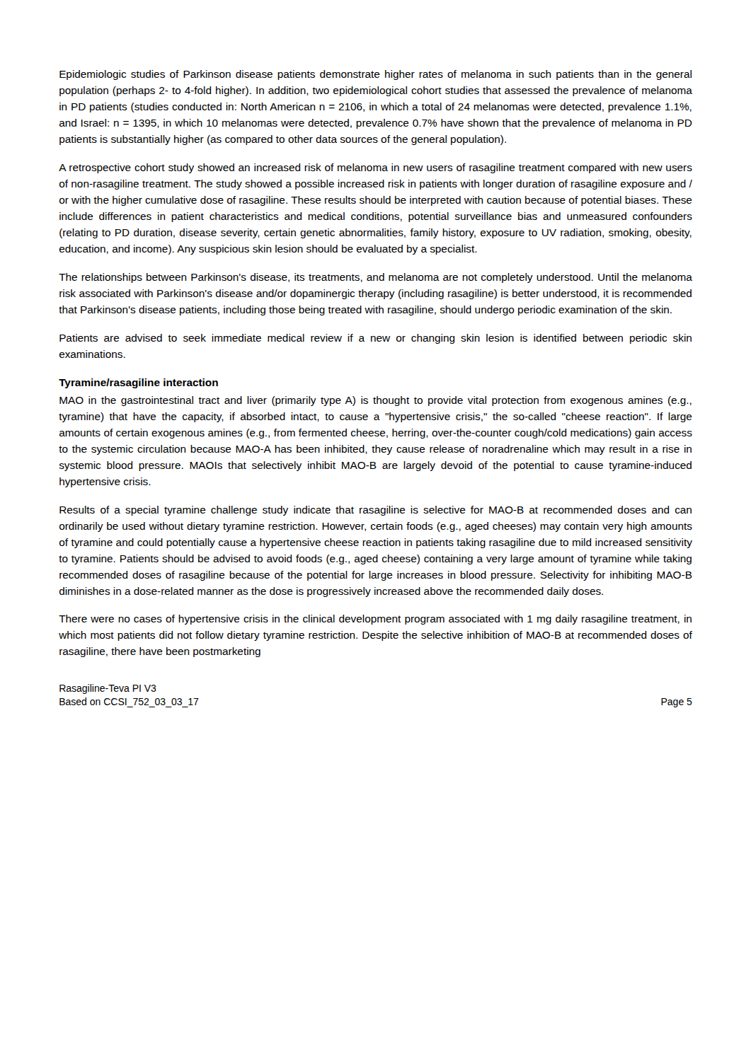Epidemiologic studies of Parkinson disease patients demonstrate higher rates of melanoma in such patients than in the general population (perhaps 2- to 4-fold higher). In addition, two epidemiological cohort studies that assessed the prevalence of melanoma in PD patients (studies conducted in: North American n = 2106, in which a total of 24 melanomas were detected, prevalence 1.1%, and Israel: n = 1395, in which 10 melanomas were detected, prevalence 0.7% have shown that the prevalence of melanoma in PD patients is substantially higher (as compared to other data sources of the general population).
A retrospective cohort study showed an increased risk of melanoma in new users of rasagiline treatment compared with new users of non-rasagiline treatment. The study showed a possible increased risk in patients with longer duration of rasagiline exposure and / or with the higher cumulative dose of rasagiline. These results should be interpreted with caution because of potential biases. These include differences in patient characteristics and medical conditions, potential surveillance bias and unmeasured confounders (relating to PD duration, disease severity, certain genetic abnormalities, family history, exposure to UV radiation, smoking, obesity, education, and income). Any suspicious skin lesion should be evaluated by a specialist.
The relationships between Parkinson's disease, its treatments, and melanoma are not completely understood. Until the melanoma risk associated with Parkinson's disease and/or dopaminergic therapy (including rasagiline) is better understood, it is recommended that Parkinson's disease patients, including those being treated with rasagiline, should undergo periodic examination of the skin.
Patients are advised to seek immediate medical review if a new or changing skin lesion is identified between periodic skin examinations.
Tyramine/rasagiline interaction
MAO in the gastrointestinal tract and liver (primarily type A) is thought to provide vital protection from exogenous amines (e.g., tyramine) that have the capacity, if absorbed intact, to cause a "hypertensive crisis," the so-called "cheese reaction". If large amounts of certain exogenous amines (e.g., from fermented cheese, herring, over-the-counter cough/cold medications) gain access to the systemic circulation because MAO-A has been inhibited, they cause release of noradrenaline which may result in a rise in systemic blood pressure. MAOIs that selectively inhibit MAO-B are largely devoid of the potential to cause tyramine-induced hypertensive crisis.
Results of a special tyramine challenge study indicate that rasagiline is selective for MAO-B at recommended doses and can ordinarily be used without dietary tyramine restriction. However, certain foods (e.g., aged cheeses) may contain very high amounts of tyramine and could potentially cause a hypertensive cheese reaction in patients taking rasagiline due to mild increased sensitivity to tyramine. Patients should be advised to avoid foods (e.g., aged cheese) containing a very large amount of tyramine while taking recommended doses of rasagiline because of the potential for large increases in blood pressure. Selectivity for inhibiting MAO-B diminishes in a dose-related manner as the dose is progressively increased above the recommended daily doses.
There were no cases of hypertensive crisis in the clinical development program associated with 1 mg daily rasagiline treatment, in which most patients did not follow dietary tyramine restriction. Despite the selective inhibition of MAO-B at recommended doses of rasagiline, there have been postmarketing
Rasagiline-Teva PI V3
Based on CCSI_752_03_03_17
Page 5